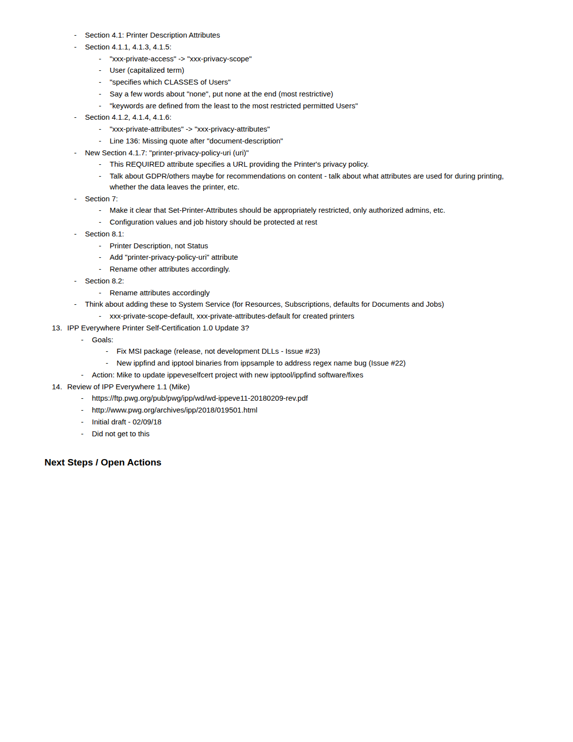Section 4.1: Printer Description Attributes
Section 4.1.1, 4.1.3, 4.1.5:
"xxx-private-access" -> "xxx-privacy-scope"
User (capitalized term)
"specifies which CLASSES of Users"
Say a few words about "none", put none at the end (most restrictive)
"keywords are defined from the least to the most restricted permitted Users"
Section 4.1.2, 4.1.4, 4.1.6:
"xxx-private-attributes" -> "xxx-privacy-attributes"
Line 136: Missing quote after "document-description"
New Section 4.1.7: "printer-privacy-policy-uri (uri)"
This REQUIRED attribute specifies a URL providing the Printer's privacy policy.
Talk about GDPR/others maybe for recommendations on content - talk about what attributes are used for during printing, whether the data leaves the printer, etc.
Section 7:
Make it clear that Set-Printer-Attributes should be appropriately restricted, only authorized admins, etc.
Configuration values and job history should be protected at rest
Section 8.1:
Printer Description, not Status
Add "printer-privacy-policy-uri" attribute
Rename other attributes accordingly.
Section 8.2:
Rename attributes accordingly
Think about adding these to System Service (for Resources, Subscriptions, defaults for Documents and Jobs)
xxx-private-scope-default, xxx-private-attributes-default for created printers
IPP Everywhere Printer Self-Certification 1.0 Update 3?
Goals:
Fix MSI package (release, not development DLLs - Issue #23)
New ippfind and ipptool binaries from ippsample to address regex name bug (Issue #22)
Action: Mike to update ippeveselfcert project with new ipptool/ippfind software/fixes
Review of IPP Everywhere 1.1 (Mike)
https://ftp.pwg.org/pub/pwg/ipp/wd/wd-ippeve11-20180209-rev.pdf
http://www.pwg.org/archives/ipp/2018/019501.html
Initial draft - 02/09/18
Did not get to this
Next Steps / Open Actions